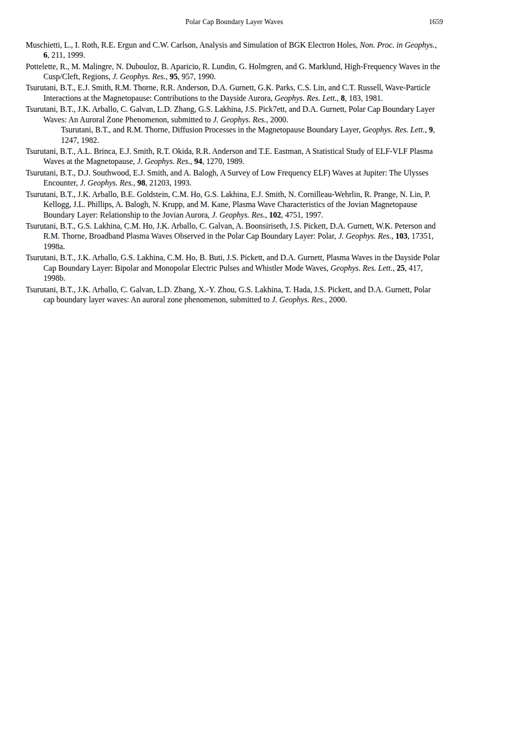Polar Cap Boundary Layer Waves 1659
Muschietti, L., I. Roth, R.E. Ergun and C.W. Carlson, Analysis and Simulation of BGK Electron Holes, Non. Proc. in Geophys., 6, 211, 1999.
Pottelette, R., M. Malingre, N. Dubouloz, B. Aparicio, R. Lundin, G. Holmgren, and G. Marklund, High-Frequency Waves in the Cusp/Cleft, Regions, J. Geophys. Res., 95, 957, 1990.
Tsurutani, B.T., E.J. Smith, R.M. Thorne, R.R. Anderson, D.A. Gurnett, G.K. Parks, C.S. Lin, and C.T. Russell, Wave-Particle Interactions at the Magnetopause: Contributions to the Dayside Aurora, Geophys. Res. Lett., 8, 183, 1981.
Tsurutani, B.T., J.K. Arballo, C. Galvan, L.D. Zhang, G.S. Lakhina, J.S. Pick7ett, and D.A. Gurnett, Polar Cap Boundary Layer Waves: An Auroral Zone Phenomenon, submitted to J. Geophys. Res., 2000.
Tsurutani, B.T., and R.M. Thorne, Diffusion Processes in the Magnetopause Boundary Layer, Geophys. Res. Lett., 9, 1247, 1982.
Tsurutani, B.T., A.L. Brinca, E.J. Smith, R.T. Okida, R.R. Anderson and T.E. Eastman, A Statistical Study of ELF-VLF Plasma Waves at the Magnetopause, J. Geophys. Res., 94, 1270, 1989.
Tsurutani, B.T., D.J. Southwood, E.J. Smith, and A. Balogh, A Survey of Low Frequency ELF) Waves at Jupiter: The Ulysses Encounter, J. Geophys. Res., 98, 21203, 1993.
Tsurutani, B.T., J.K. Arballo, B.E. Goldstein, C.M. Ho, G.S. Lakhina, E.J. Smith, N. Cornilleau-Wehrlin, R. Prange, N. Lin, P. Kellogg, J.L. Phillips, A. Balogh, N. Krupp, and M. Kane, Plasma Wave Characteristics of the Jovian Magnetopause Boundary Layer: Relationship to the Jovian Aurora, J. Geophys. Res., 102, 4751, 1997.
Tsurutani, B.T., G.S. Lakhina, C.M. Ho, J.K. Arballo, C. Galvan, A. Boonsiriseth, J.S. Pickett, D.A. Gurnett, W.K. Peterson and R.M. Thorne, Broadband Plasma Waves Observed in the Polar Cap Boundary Layer: Polar, J. Geophys. Res., 103, 17351, 1998a.
Tsurutani, B.T., J.K. Arballo, G.S. Lakhina, C.M. Ho, B. Buti, J.S. Pickett, and D.A. Gurnett, Plasma Waves in the Dayside Polar Cap Boundary Layer: Bipolar and Monopolar Electric Pulses and Whistler Mode Waves, Geophys. Res. Lett., 25, 417, 1998b.
Tsurutani, B.T., J.K. Arballo, C. Galvan, L.D. Zhang, X.-Y. Zhou, G.S. Lakhina, T. Hada, J.S. Pickett, and D.A. Gurnett, Polar cap boundary layer waves: An auroral zone phenomenon, submitted to J. Geophys. Res., 2000.